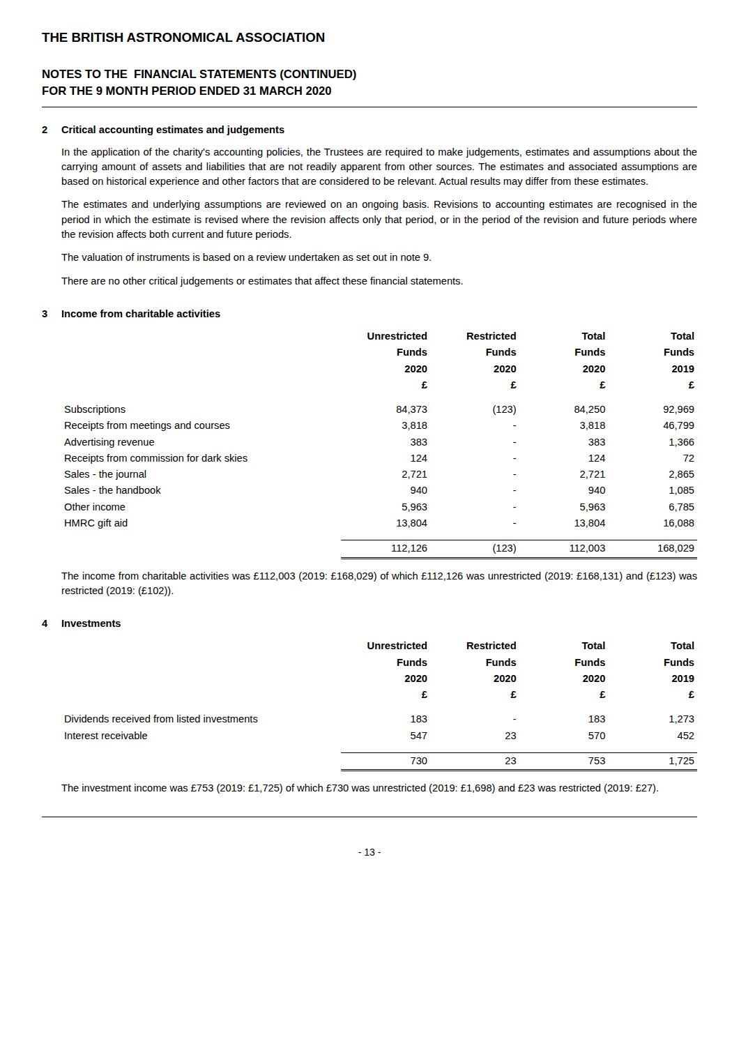THE BRITISH ASTRONOMICAL ASSOCIATION
NOTES TO THE FINANCIAL STATEMENTS (CONTINUED)
FOR THE 9 MONTH PERIOD ENDED 31 MARCH 2020
2 Critical accounting estimates and judgements
In the application of the charity's accounting policies, the Trustees are required to make judgements, estimates and assumptions about the carrying amount of assets and liabilities that are not readily apparent from other sources. The estimates and associated assumptions are based on historical experience and other factors that are considered to be relevant. Actual results may differ from these estimates.
The estimates and underlying assumptions are reviewed on an ongoing basis. Revisions to accounting estimates are recognised in the period in which the estimate is revised where the revision affects only that period, or in the period of the revision and future periods where the revision affects both current and future periods.
The valuation of instruments is based on a review undertaken as set out in note 9.
There are no other critical judgements or estimates that affect these financial statements.
3 Income from charitable activities
| | Unrestricted | Restricted | Total | Total |
| --- | --- | --- | --- | --- |
| | Funds | Funds | Funds | Funds |
| | 2020 | 2020 | 2020 | 2019 |
| | £ | £ | £ | £ |
| Subscriptions | 84,373 | (123) | 84,250 | 92,969 |
| Receipts from meetings and courses | 3,818 | - | 3,818 | 46,799 |
| Advertising revenue | 383 | - | 383 | 1,366 |
| Receipts from commission for dark skies | 124 | - | 124 | 72 |
| Sales - the journal | 2,721 | - | 2,721 | 2,865 |
| Sales - the handbook | 940 | - | 940 | 1,085 |
| Other income | 5,963 | - | 5,963 | 6,785 |
| HMRC gift aid | 13,804 | - | 13,804 | 16,088 |
| | 112,126 | (123) | 112,003 | 168,029 |
The income from charitable activities was £112,003 (2019: £168,029) of which £112,126 was unrestricted (2019: £168,131) and (£123) was restricted (2019: (£102)).
4 Investments
| | Unrestricted | Restricted | Total | Total |
| --- | --- | --- | --- | --- |
| | Funds | Funds | Funds | Funds |
| | 2020 | 2020 | 2020 | 2019 |
| | £ | £ | £ | £ |
| Dividends received from listed investments | 183 | - | 183 | 1,273 |
| Interest receivable | 547 | 23 | 570 | 452 |
| | 730 | 23 | 753 | 1,725 |
The investment income was £753 (2019: £1,725) of which £730 was unrestricted (2019: £1,698) and £23 was restricted (2019: £27).
- 13 -